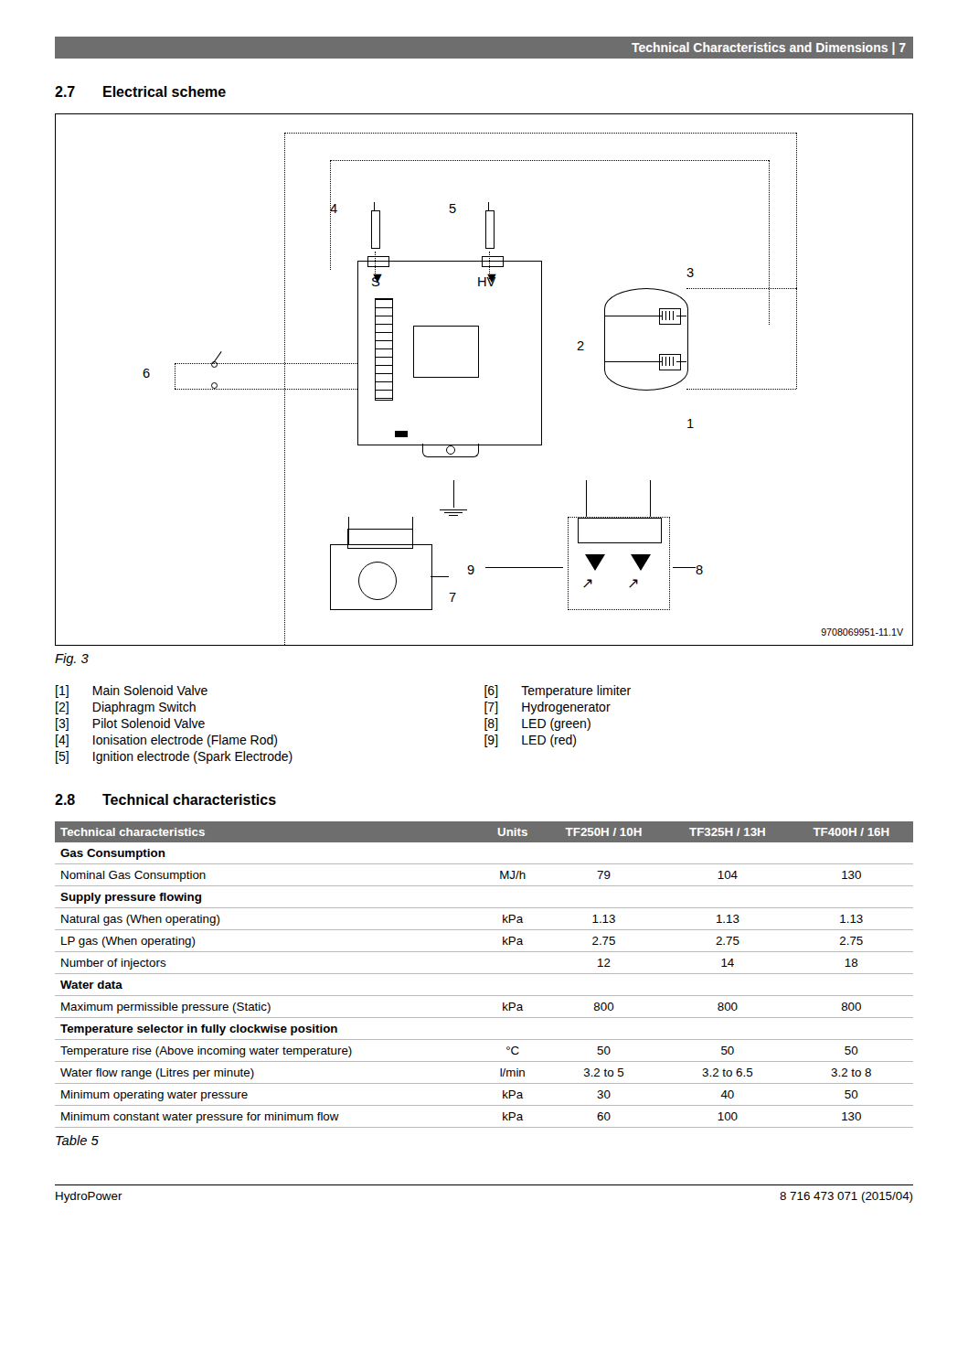Technical Characteristics and Dimensions | 7
2.7 Electrical scheme
4
5
3
2
1
6
7
9
8
▼
▼
S
HV
↗
↗
9708069951-11.1V
Fig. 3
| [1] | Main Solenoid Valve | [6] | Temperature limiter |
| [2] | Diaphragm Switch | [7] | Hydrogenerator |
| [3] | Pilot Solenoid Valve | [8] | LED (green) |
| [4] | Ionisation electrode (Flame Rod) | [9] | LED (red) |
| [5] | Ignition electrode (Spark Electrode) | | |
2.8 Technical characteristics
| Technical characteristics | Units | TF250H / 10H | TF325H / 13H | TF400H / 16H |
| --- | --- | --- | --- | --- |
| Gas Consumption |
| Nominal Gas Consumption | MJ/h | 79 | 104 | 130 |
| Supply pressure flowing |
| Natural gas (When operating) | kPa | 1.13 | 1.13 | 1.13 |
| LP gas (When operating) | kPa | 2.75 | 2.75 | 2.75 |
| Number of injectors | | 12 | 14 | 18 |
| Water data |
| Maximum permissible pressure (Static) | kPa | 800 | 800 | 800 |
| Temperature selector in fully clockwise position |
| Temperature rise (Above incoming water temperature) | °C | 50 | 50 | 50 |
| Water flow range (Litres per minute) | l/min | 3.2 to 5 | 3.2 to 6.5 | 3.2 to 8 |
| Minimum operating water pressure | kPa | 30 | 40 | 50 |
| Minimum constant water pressure for minimum flow | kPa | 60 | 100 | 130 |
Table 5
HydroPower 8 716 473 071 (2015/04)